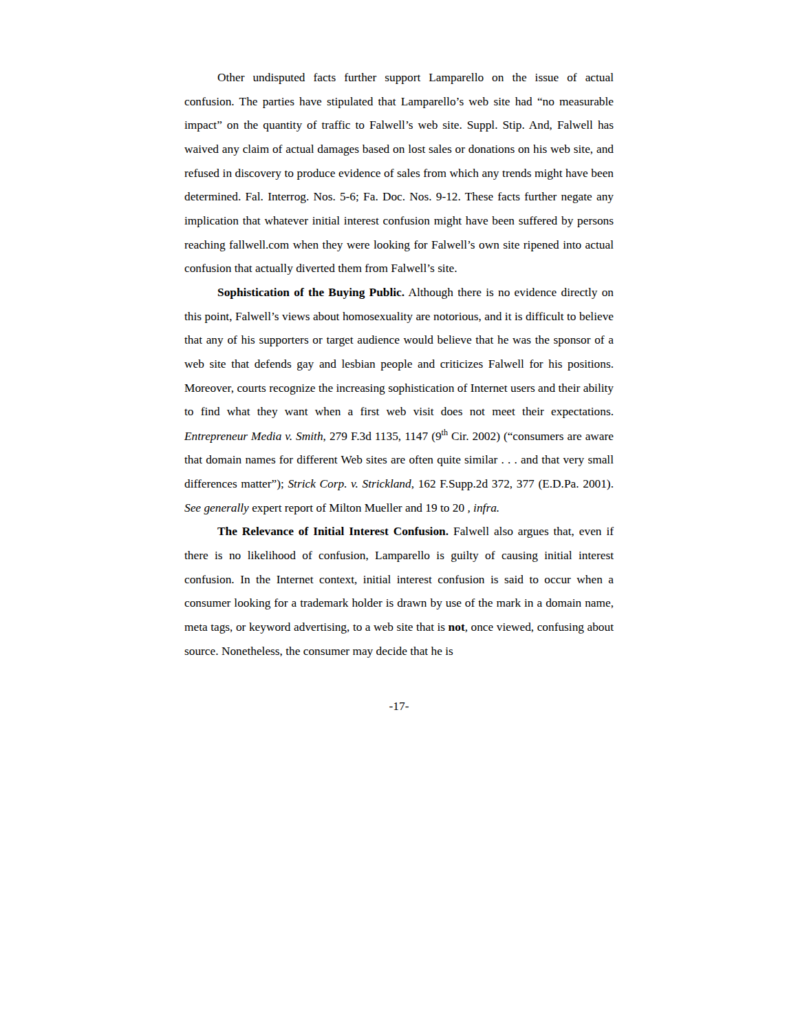Other undisputed facts further support Lamparello on the issue of actual confusion. The parties have stipulated that Lamparello’s web site had “no measurable impact” on the quantity of traffic to Falwell’s web site. Suppl. Stip. And, Falwell has waived any claim of actual damages based on lost sales or donations on his web site, and refused in discovery to produce evidence of sales from which any trends might have been determined. Fal. Interrog. Nos. 5-6; Fa. Doc. Nos. 9-12. These facts further negate any implication that whatever initial interest confusion might have been suffered by persons reaching fallwell.com when they were looking for Falwell’s own site ripened into actual confusion that actually diverted them from Falwell’s site.
Sophistication of the Buying Public. Although there is no evidence directly on this point, Falwell’s views about homosexuality are notorious, and it is difficult to believe that any of his supporters or target audience would believe that he was the sponsor of a web site that defends gay and lesbian people and criticizes Falwell for his positions. Moreover, courts recognize the increasing sophistication of Internet users and their ability to find what they want when a first web visit does not meet their expectations. Entrepreneur Media v. Smith, 279 F.3d 1135, 1147 (9th Cir. 2002) (“consumers are aware that domain names for different Web sites are often quite similar . . . and that very small differences matter”); Strick Corp. v. Strickland, 162 F.Supp.2d 372, 377 (E.D.Pa. 2001). See generally expert report of Milton Mueller and 19 to 20 , infra.
The Relevance of Initial Interest Confusion. Falwell also argues that, even if there is no likelihood of confusion, Lamparello is guilty of causing initial interest confusion. In the Internet context, initial interest confusion is said to occur when a consumer looking for a trademark holder is drawn by use of the mark in a domain name, meta tags, or keyword advertising, to a web site that is not, once viewed, confusing about source. Nonetheless, the consumer may decide that he is
-17-